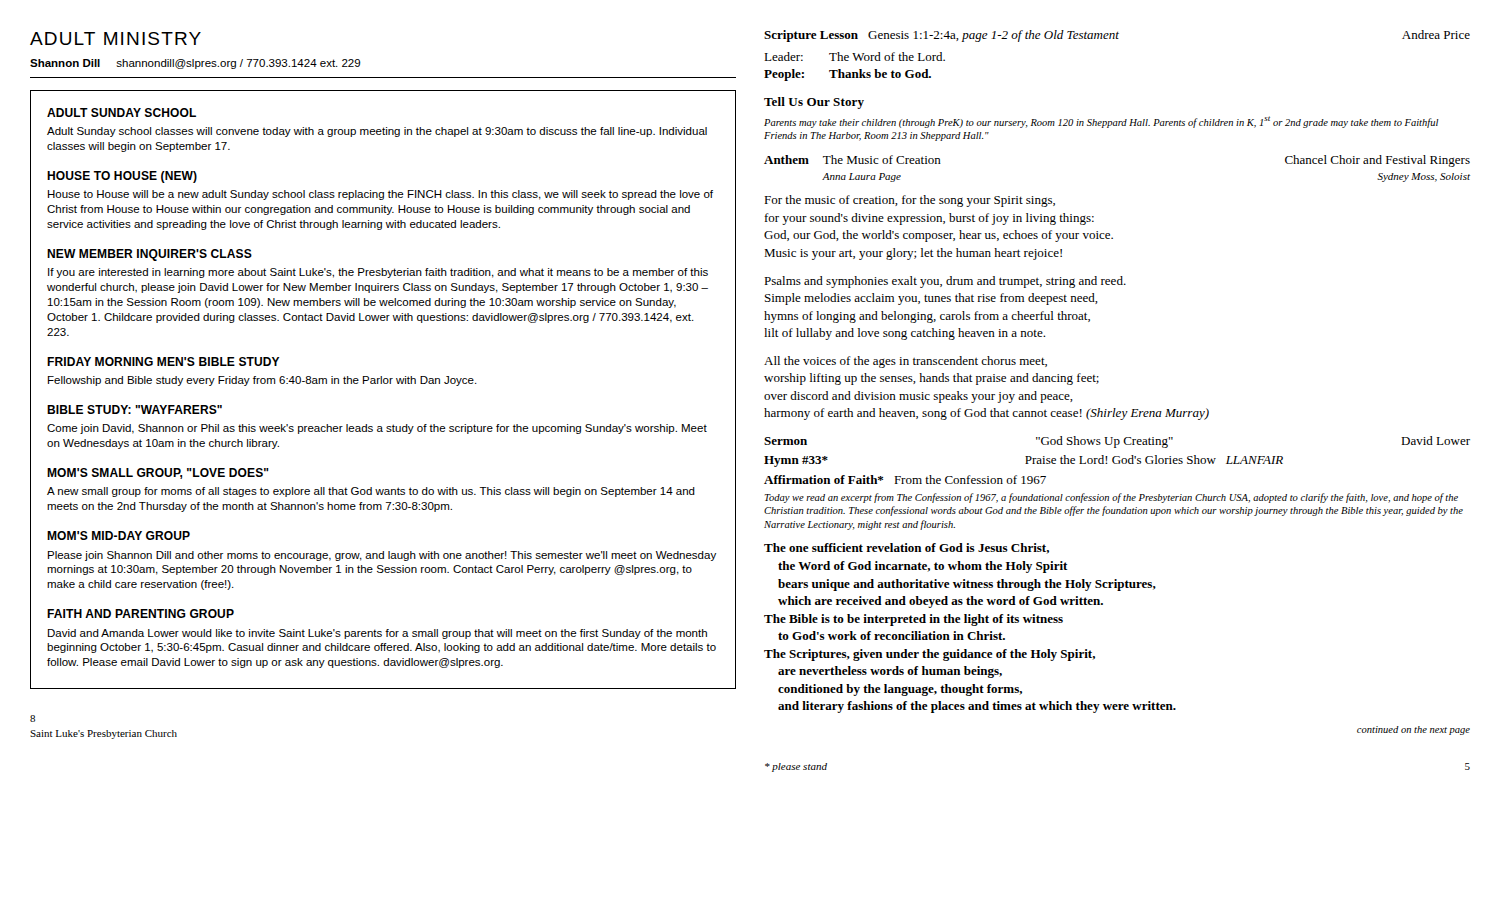ADULT MINISTRY
Shannon Dill shannondill@slpres.org / 770.393.1424 ext. 229
ADULT SUNDAY SCHOOL
Adult Sunday school classes will convene today with a group meeting in the chapel at 9:30am to discuss the fall line-up. Individual classes will begin on September 17.
HOUSE TO HOUSE (NEW)
House to House will be a new adult Sunday school class replacing the FINCH class. In this class, we will seek to spread the love of Christ from House to House within our congregation and community. House to House is building community through social and service activities and spreading the love of Christ through learning with educated leaders.
NEW MEMBER INQUIRER'S CLASS
If you are interested in learning more about Saint Luke's, the Presbyterian faith tradition, and what it means to be a member of this wonderful church, please join David Lower for New Member Inquirers Class on Sundays, September 17 through October 1, 9:30 – 10:15am in the Session Room (room 109). New members will be welcomed during the 10:30am worship service on Sunday, October 1. Childcare provided during classes. Contact David Lower with questions: davidlower@slpres.org / 770.393.1424, ext. 223.
FRIDAY MORNING MEN'S BIBLE STUDY
Fellowship and Bible study every Friday from 6:40-8am in the Parlor with Dan Joyce.
BIBLE STUDY: "WAYFARERS"
Come join David, Shannon or Phil as this week's preacher leads a study of the scripture for the upcoming Sunday's worship. Meet on Wednesdays at 10am in the church library.
MOM'S SMALL GROUP, "LOVE DOES"
A new small group for moms of all stages to explore all that God wants to do with us. This class will begin on September 14 and meets on the 2nd Thursday of the month at Shannon's home from 7:30-8:30pm.
MOM'S MID-DAY GROUP
Please join Shannon Dill and other moms to encourage, grow, and laugh with one another! This semester we'll meet on Wednesday mornings at 10:30am, September 20 through November 1 in the Session room. Contact Carol Perry, carolperry @slpres.org, to make a child care reservation (free!).
FAITH AND PARENTING GROUP
David and Amanda Lower would like to invite Saint Luke's parents for a small group that will meet on the first Sunday of the month beginning October 1, 5:30-6:45pm. Casual dinner and childcare offered. Also, looking to add an additional date/time. More details to follow. Please email David Lower to sign up or ask any questions. davidlower@slpres.org.
8
Saint Luke's Presbyterian Church
Scripture Lesson Genesis 1:1-2:4a, page 1-2 of the Old Testament Andrea Price
Leader: The Word of the Lord.
People: Thanks be to God.
Tell Us Our Story
Parents may take their children (through PreK) to our nursery, Room 120 in Sheppard Hall. Parents of children in K, 1st or 2nd grade may take them to Faithful Friends in The Harbor, Room 213 in Sheppard Hall."
Anthem
The Music of Creation
Anna Laura Page
Chancel Choir and Festival Ringers
Sydney Moss, Soloist
For the music of creation, for the song your Spirit sings,
for your sound's divine expression, burst of joy in living things:
God, our God, the world's composer, hear us, echoes of your voice.
Music is your art, your glory; let the human heart rejoice!
Psalms and symphonies exalt you, drum and trumpet, string and reed.
Simple melodies acclaim you, tunes that rise from deepest need,
hymns of longing and belonging, carols from a cheerful throat,
lilt of lullaby and love song catching heaven in a note.
All the voices of the ages in transcendent chorus meet,
worship lifting up the senses, hands that praise and dancing feet;
over discord and division music speaks your joy and peace,
harmony of earth and heaven, song of God that cannot cease! (Shirley Erena Murray)
Sermon "God Shows Up Creating" David Lower
Hymn #33* Praise the Lord! God's Glories Show LLANFAIR
Affirmation of Faith* From the Confession of 1967
Today we read an excerpt from The Confession of 1967, a foundational confession of the Presbyterian Church USA, adopted to clarify the faith, love, and hope of the Christian tradition. These confessional words about God and the Bible offer the foundation upon which our worship journey through the Bible this year, guided by the Narrative Lectionary, might rest and flourish.
The one sufficient revelation of God is Jesus Christ,
the Word of God incarnate, to whom the Holy Spirit
bears unique and authoritative witness through the Holy Scriptures,
which are received and obeyed as the word of God written.
The Bible is to be interpreted in the light of its witness
to God's work of reconciliation in Christ.
The Scriptures, given under the guidance of the Holy Spirit,
are nevertheless words of human beings,
conditioned by the language, thought forms,
and literary fashions of the places and times at which they were written.
continued on the next page
* please stand
5